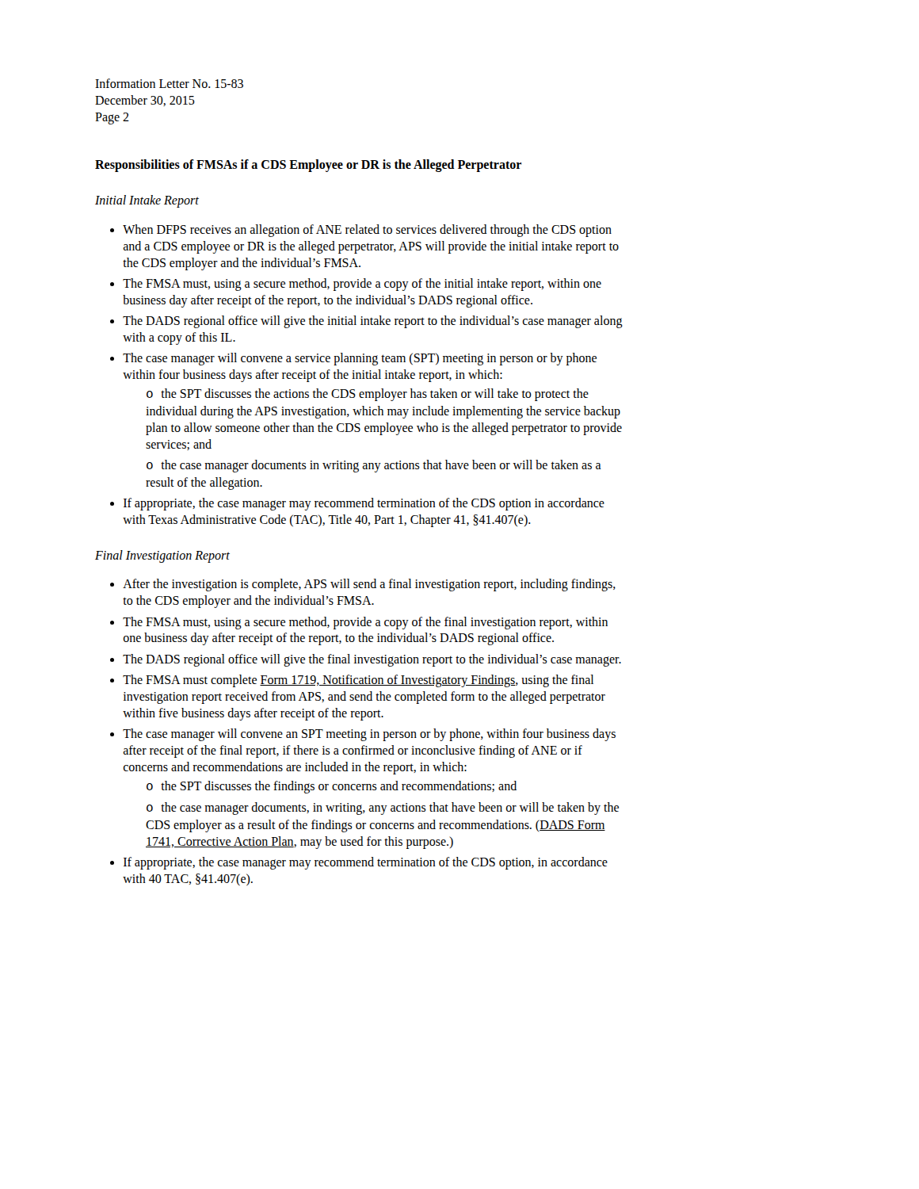Information Letter No. 15-83
December 30, 2015
Page 2
Responsibilities of FMSAs if a CDS Employee or DR is the Alleged Perpetrator
Initial Intake Report
When DFPS receives an allegation of ANE related to services delivered through the CDS option and a CDS employee or DR is the alleged perpetrator, APS will provide the initial intake report to the CDS employer and the individual’s FMSA.
The FMSA must, using a secure method, provide a copy of the initial intake report, within one business day after receipt of the report, to the individual’s DADS regional office.
The DADS regional office will give the initial intake report to the individual’s case manager along with a copy of this IL.
The case manager will convene a service planning team (SPT) meeting in person or by phone within four business days after receipt of the initial intake report, in which:
the SPT discusses the actions the CDS employer has taken or will take to protect the individual during the APS investigation, which may include implementing the service backup plan to allow someone other than the CDS employee who is the alleged perpetrator to provide services; and
the case manager documents in writing any actions that have been or will be taken as a result of the allegation.
If appropriate, the case manager may recommend termination of the CDS option in accordance with Texas Administrative Code (TAC), Title 40, Part 1, Chapter 41, §41.407(e).
Final Investigation Report
After the investigation is complete, APS will send a final investigation report, including findings, to the CDS employer and the individual’s FMSA.
The FMSA must, using a secure method, provide a copy of the final investigation report, within one business day after receipt of the report, to the individual’s DADS regional office.
The DADS regional office will give the final investigation report to the individual’s case manager.
The FMSA must complete Form 1719, Notification of Investigatory Findings, using the final investigation report received from APS, and send the completed form to the alleged perpetrator within five business days after receipt of the report.
The case manager will convene an SPT meeting in person or by phone, within four business days after receipt of the final report, if there is a confirmed or inconclusive finding of ANE or if concerns and recommendations are included in the report, in which:
the SPT discusses the findings or concerns and recommendations; and
the case manager documents, in writing, any actions that have been or will be taken by the CDS employer as a result of the findings or concerns and recommendations. (DADS Form 1741, Corrective Action Plan, may be used for this purpose.)
If appropriate, the case manager may recommend termination of the CDS option, in accordance with 40 TAC, §41.407(e).